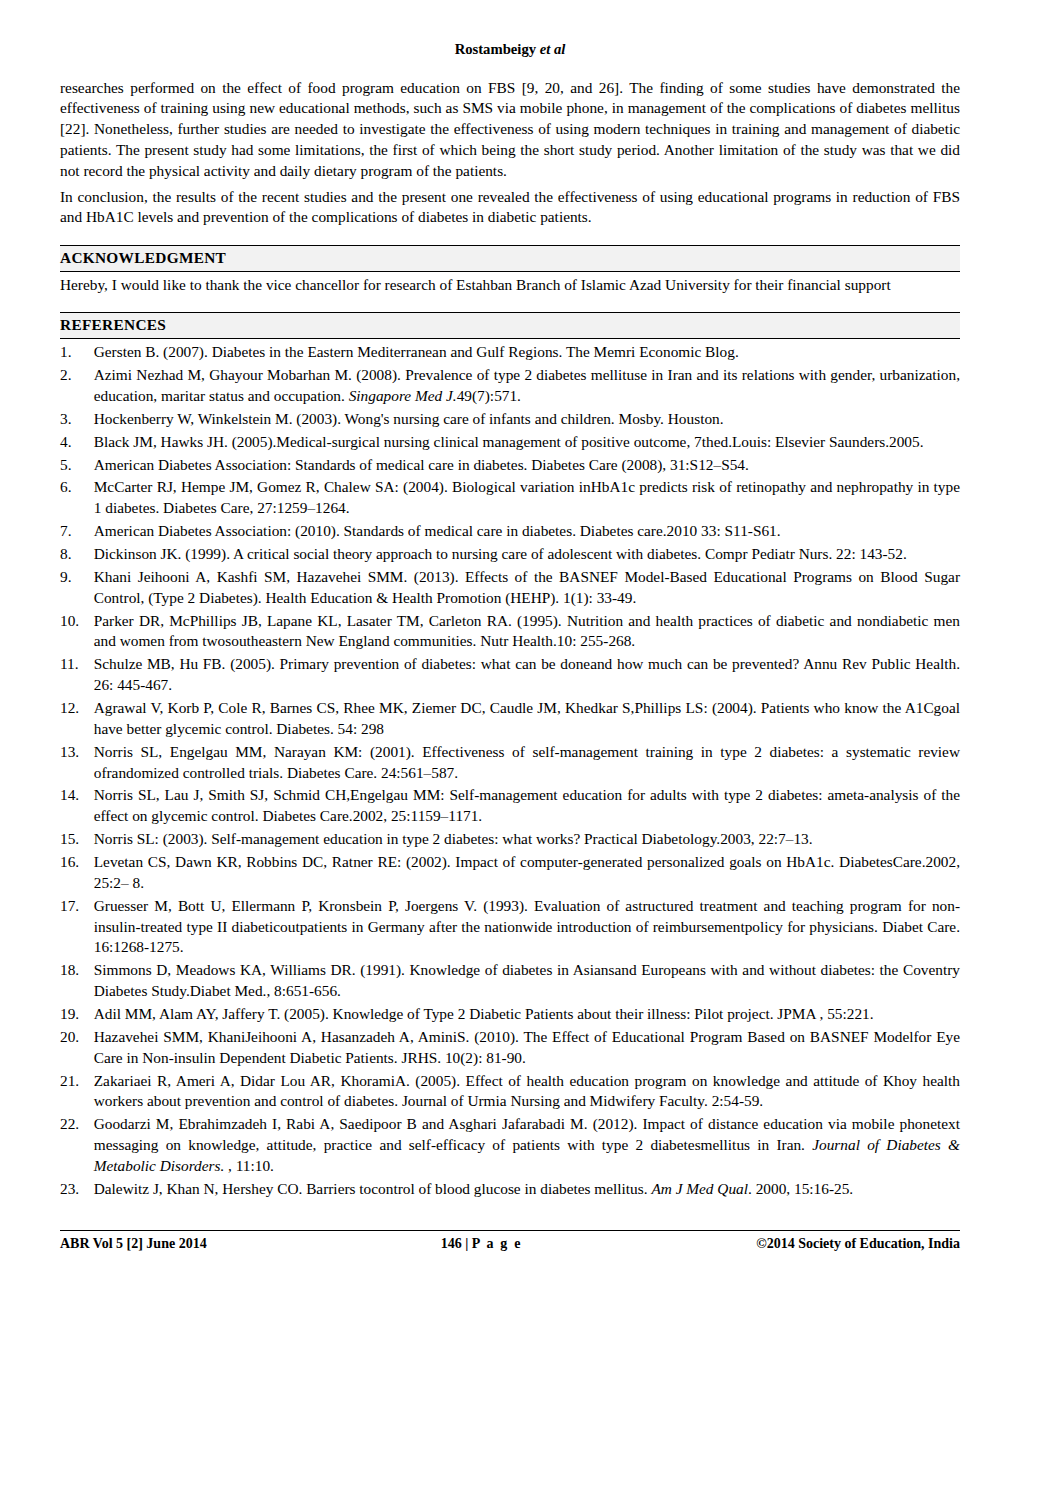Rostambeigy et al
researches performed on the effect of food program education on FBS [9, 20, and 26]. The finding of some studies have demonstrated the effectiveness of training using new educational methods, such as SMS via mobile phone, in management of the complications of diabetes mellitus [22]. Nonetheless, further studies are needed to investigate the effectiveness of using modern techniques in training and management of diabetic patients. The present study had some limitations, the first of which being the short study period. Another limitation of the study was that we did not record the physical activity and daily dietary program of the patients.
In conclusion, the results of the recent studies and the present one revealed the effectiveness of using educational programs in reduction of FBS and HbA1C levels and prevention of the complications of diabetes in diabetic patients.
ACKNOWLEDGMENT
Hereby, I would like to thank the vice chancellor for research of Estahban Branch of Islamic Azad University for their financial support
REFERENCES
Gersten B. (2007). Diabetes in the Eastern Mediterranean and Gulf Regions. The Memri Economic Blog.
Azimi Nezhad M, Ghayour Mobarhan M. (2008). Prevalence of type 2 diabetes mellituse in Iran and its relations with gender, urbanization, education, maritar status and occupation. Singapore Med J. 49(7):571.
Hockenberry W, Winkelstein M. (2003). Wong's nursing care of infants and children. Mosby. Houston.
Black JM, Hawks JH. (2005).Medical-surgical nursing clinical management of positive outcome, 7thed.Louis: Elsevier Saunders.2005.
American Diabetes Association: Standards of medical care in diabetes. Diabetes Care (2008), 31:S12–S54.
McCarter RJ, Hempe JM, Gomez R, Chalew SA: (2004). Biological variation inHbA1c predicts risk of retinopathy and nephropathy in type 1 diabetes. Diabetes Care, 27:1259–1264.
American Diabetes Association: (2010). Standards of medical care in diabetes. Diabetes care.2010 33: S11-S61.
Dickinson JK. (1999). A critical social theory approach to nursing care of adolescent with diabetes. Compr Pediatr Nurs. 22: 143-52.
Khani Jeihooni A, Kashfi SM, Hazavehei SMM. (2013). Effects of the BASNEF Model-Based Educational Programs on Blood Sugar Control, (Type 2 Diabetes). Health Education & Health Promotion (HEHP). 1(1): 33-49.
Parker DR, McPhillips JB, Lapane KL, Lasater TM, Carleton RA. (1995). Nutrition and health practices of diabetic and nondiabetic men and women from twosoutheastern New England communities. Nutr Health.10: 255-268.
Schulze MB, Hu FB. (2005). Primary prevention of diabetes: what can be doneand how much can be prevented? Annu Rev Public Health. 26: 445-467.
Agrawal V, Korb P, Cole R, Barnes CS, Rhee MK, Ziemer DC, Caudle JM, Khedkar S,Phillips LS: (2004). Patients who know the A1Cgoal have better glycemic control. Diabetes. 54: 298
Norris SL, Engelgau MM, Narayan KM: (2001). Effectiveness of self-management training in type 2 diabetes: a systematic review ofrandomized controlled trials. Diabetes Care. 24:561–587.
Norris SL, Lau J, Smith SJ, Schmid CH,Engelgau MM: Self-management education for adults with type 2 diabetes: ameta-analysis of the effect on glycemic control. Diabetes Care.2002, 25:1159–1171.
Norris SL: (2003). Self-management education in type 2 diabetes: what works? Practical Diabetology.2003, 22:7–13.
Levetan CS, Dawn KR, Robbins DC, Ratner RE: (2002). Impact of computer-generated personalized goals on HbA1c. DiabetesCare.2002, 25:2– 8.
Gruesser M, Bott U, Ellermann P, Kronsbein P, Joergens V. (1993). Evaluation of astructured treatment and teaching program for non-insulin-treated type II diabeticoutpatients in Germany after the nationwide introduction of reimbursementpolicy for physicians. Diabet Care. 16:1268-1275.
Simmons D, Meadows KA, Williams DR. (1991). Knowledge of diabetes in Asiansand Europeans with and without diabetes: the Coventry Diabetes Study.Diabet Med., 8:651-656.
Adil MM, Alam AY, Jaffery T. (2005). Knowledge of Type 2 Diabetic Patients about their illness: Pilot project. JPMA , 55:221.
Hazavehei SMM, KhaniJeihooni A, Hasanzadeh A, AminiS. (2010). The Effect of Educational Program Based on BASNEF Modelfor Eye Care in Non-insulin Dependent Diabetic Patients. JRHS. 10(2): 81-90.
Zakariaei R, Ameri A, Didar Lou AR, KhoramiA. (2005). Effect of health education program on knowledge and attitude of Khoy health workers about prevention and control of diabetes. Journal of Urmia Nursing and Midwifery Faculty. 2:54-59.
Goodarzi M, Ebrahimzadeh I, Rabi A, Saedipoor B and Asghari Jafarabadi M. (2012). Impact of distance education via mobile phonetext messaging on knowledge, attitude, practice and self-efficacy of patients with type 2 diabetesmellitus in Iran. Journal of Diabetes & Metabolic Disorders. , 11:10.
Dalewitz J, Khan N, Hershey CO. Barriers tocontrol of blood glucose in diabetes mellitus. Am J Med Qual. 2000, 15:16-25.
ABR Vol 5 [2] June 2014 146 | P a g e ©2014 Society of Education, India